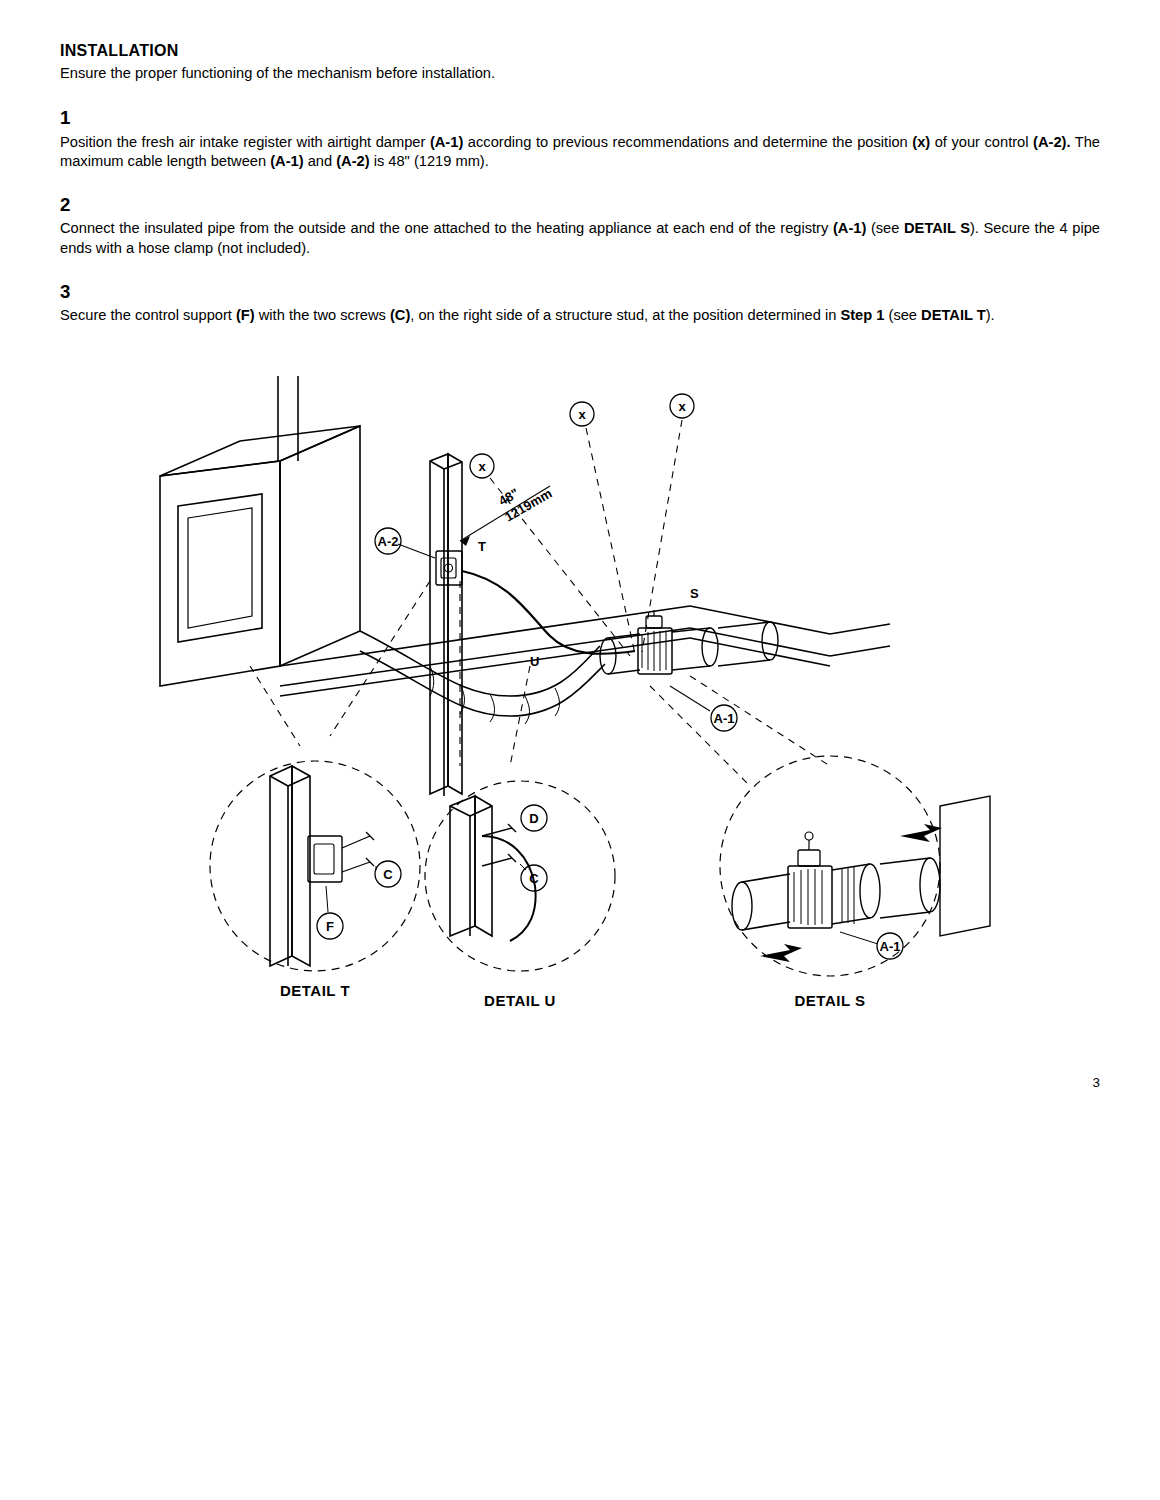INSTALLATION
Ensure the proper functioning of the mechanism before installation.
1
Position the fresh air intake register with airtight damper (A-1) according to previous recommendations and determine the position (x) of your control (A-2). The maximum cable length between (A-1) and (A-2) is 48" (1219 mm).
2
Connect the insulated pipe from the outside and the one attached to the heating appliance at each end of the registry (A-1) (see DETAIL S). Secure the 4 pipe ends with a hose clamp (not included).
3
Secure the control support (F) with the two screws (C), on the right side of a structure stud, at the position determined in Step 1 (see DETAIL T).
A-2 T S A-1 U 48" 1219mm x x x C F DETAIL T D C DETAIL U A-1 DETAIL S
3